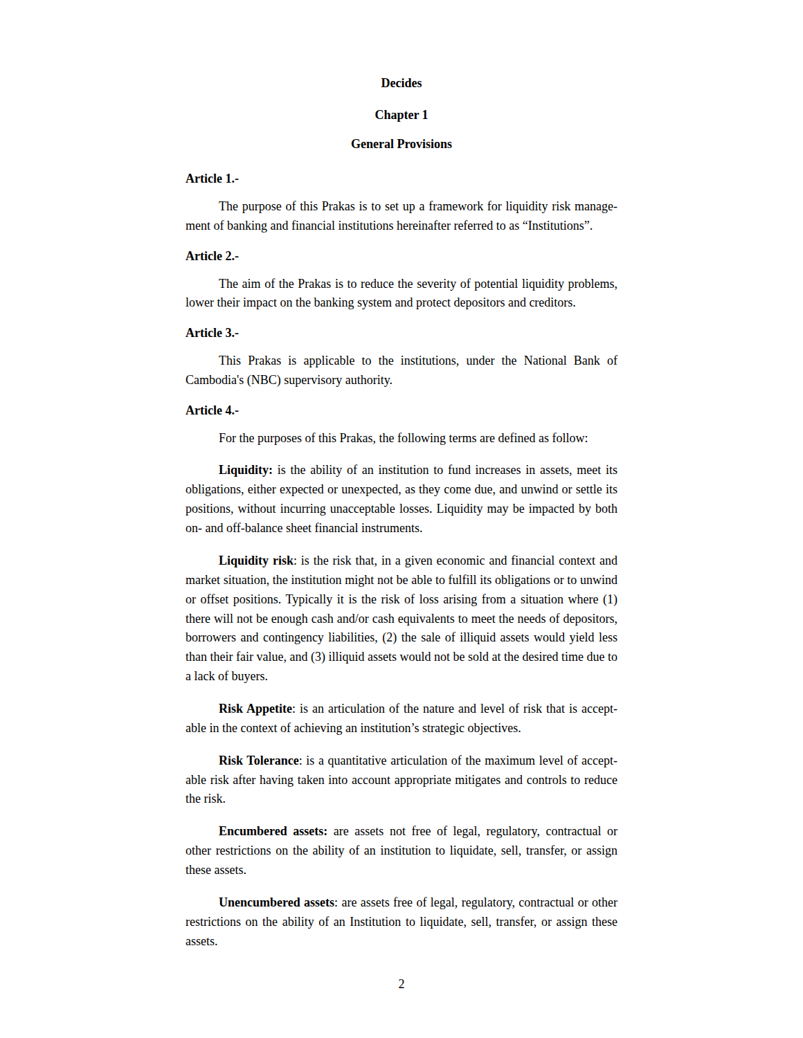Decides
Chapter 1
General Provisions
Article 1.-
The purpose of this Prakas is to set up a framework for liquidity risk management of banking and financial institutions hereinafter referred to as “Institutions”.
Article 2.-
The aim of the Prakas is to reduce the severity of potential liquidity problems, lower their impact on the banking system and protect depositors and creditors.
Article 3.-
This Prakas is applicable to the institutions, under the National Bank of Cambodia's (NBC) supervisory authority.
Article 4.-
For the purposes of this Prakas, the following terms are defined as follow:
Liquidity: is the ability of an institution to fund increases in assets, meet its obligations, either expected or unexpected, as they come due, and unwind or settle its positions, without incurring unacceptable losses. Liquidity may be impacted by both on- and off-balance sheet financial instruments.
Liquidity risk: is the risk that, in a given economic and financial context and market situation, the institution might not be able to fulfill its obligations or to unwind or offset positions. Typically it is the risk of loss arising from a situation where (1) there will not be enough cash and/or cash equivalents to meet the needs of depositors, borrowers and contingency liabilities, (2) the sale of illiquid assets would yield less than their fair value, and (3) illiquid assets would not be sold at the desired time due to a lack of buyers.
Risk Appetite: is an articulation of the nature and level of risk that is acceptable in the context of achieving an institution’s strategic objectives.
Risk Tolerance: is a quantitative articulation of the maximum level of acceptable risk after having taken into account appropriate mitigates and controls to reduce the risk.
Encumbered assets: are assets not free of legal, regulatory, contractual or other restrictions on the ability of an institution to liquidate, sell, transfer, or assign these assets.
Unencumbered assets: are assets free of legal, regulatory, contractual or other restrictions on the ability of an Institution to liquidate, sell, transfer, or assign these assets.
2